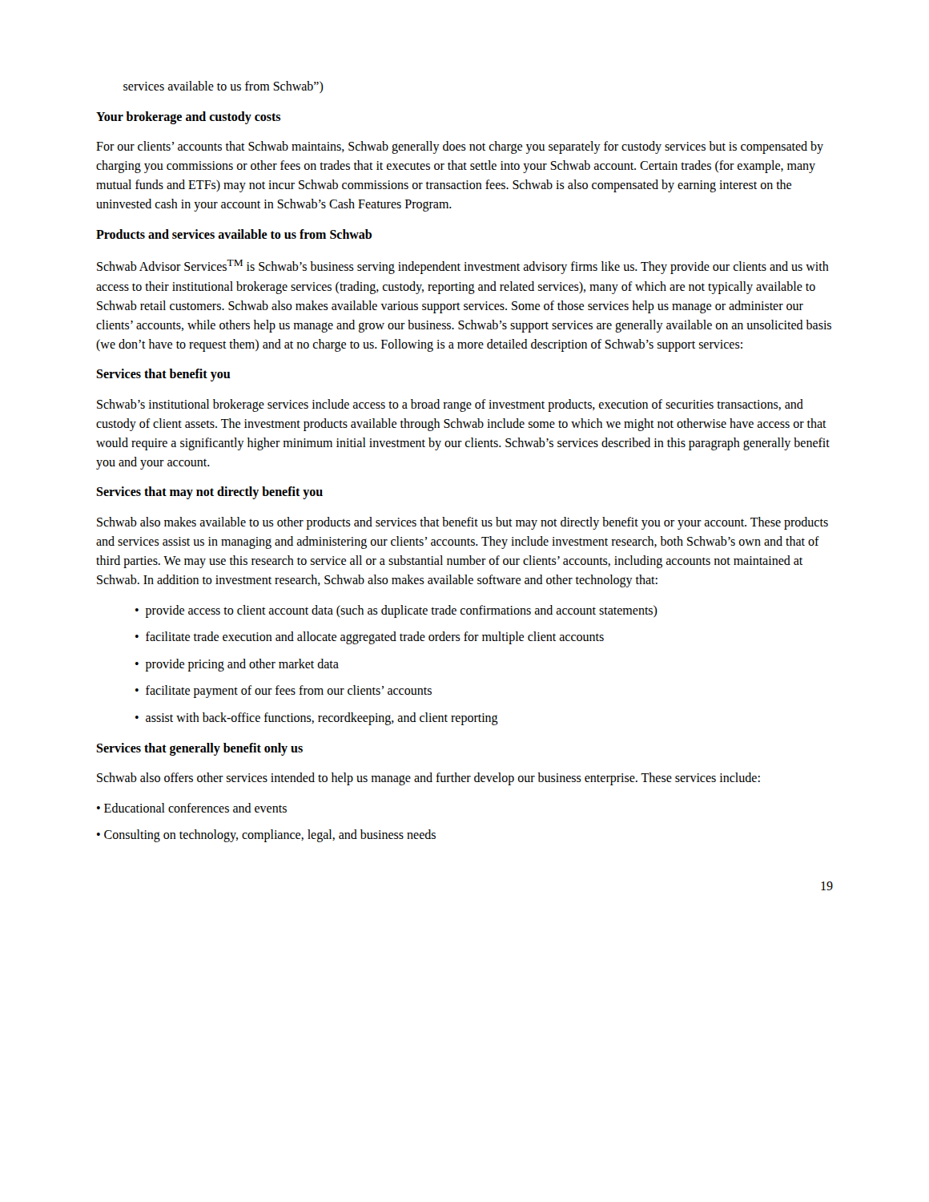services available to us from Schwab”)
Your brokerage and custody costs
For our clients’ accounts that Schwab maintains, Schwab generally does not charge you separately for custody services but is compensated by charging you commissions or other fees on trades that it executes or that settle into your Schwab account. Certain trades (for example, many mutual funds and ETFs) may not incur Schwab commissions or transaction fees. Schwab is also compensated by earning interest on the uninvested cash in your account in Schwab’s Cash Features Program.
Products and services available to us from Schwab
Schwab Advisor ServicesTM is Schwab’s business serving independent investment advisory firms like us. They provide our clients and us with access to their institutional brokerage services (trading, custody, reporting and related services), many of which are not typically available to Schwab retail customers. Schwab also makes available various support services. Some of those services help us manage or administer our clients’ accounts, while others help us manage and grow our business. Schwab’s support services are generally available on an unsolicited basis (we don’t have to request them) and at no charge to us. Following is a more detailed description of Schwab’s support services:
Services that benefit you
Schwab’s institutional brokerage services include access to a broad range of investment products, execution of securities transactions, and custody of client assets. The investment products available through Schwab include some to which we might not otherwise have access or that would require a significantly higher minimum initial investment by our clients. Schwab’s services described in this paragraph generally benefit you and your account.
Services that may not directly benefit you
Schwab also makes available to us other products and services that benefit us but may not directly benefit you or your account. These products and services assist us in managing and administering our clients’ accounts. They include investment research, both Schwab’s own and that of third parties. We may use this research to service all or a substantial number of our clients’ accounts, including accounts not maintained at Schwab. In addition to investment research, Schwab also makes available software and other technology that:
provide access to client account data (such as duplicate trade confirmations and account statements)
facilitate trade execution and allocate aggregated trade orders for multiple client accounts
provide pricing and other market data
facilitate payment of our fees from our clients’ accounts
assist with back-office functions, recordkeeping, and client reporting
Services that generally benefit only us
Schwab also offers other services intended to help us manage and further develop our business enterprise. These services include:
• Educational conferences and events
• Consulting on technology, compliance, legal, and business needs
19